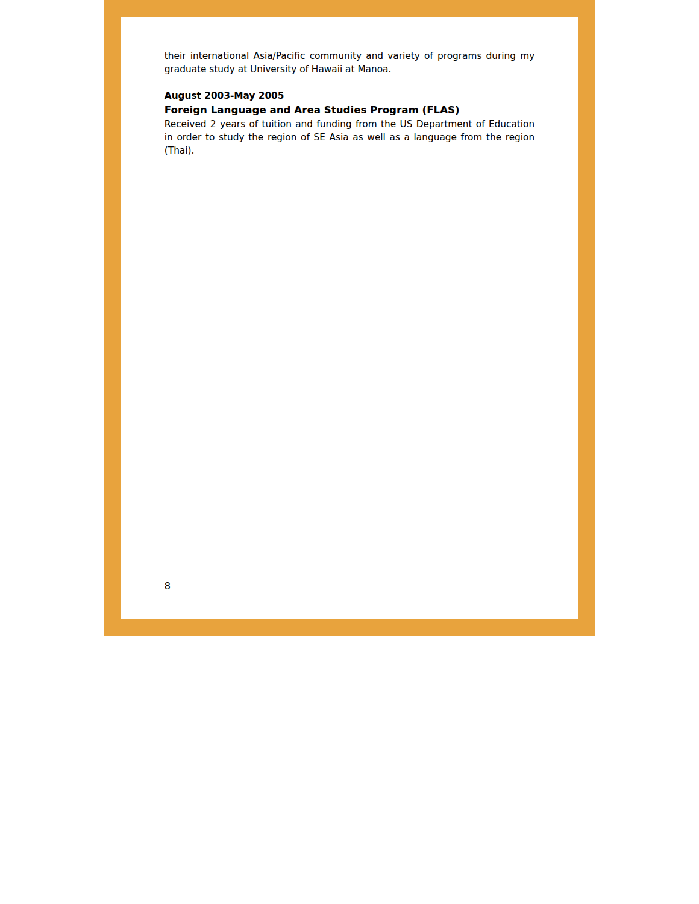their international Asia/Pacific community and variety of programs during my graduate study at University of Hawaii at Manoa.
August 2003-May 2005
Foreign Language and Area Studies Program (FLAS)
Received 2 years of tuition and funding from the US Department of Education in order to study the region of SE Asia as well as a language from the region (Thai).
8